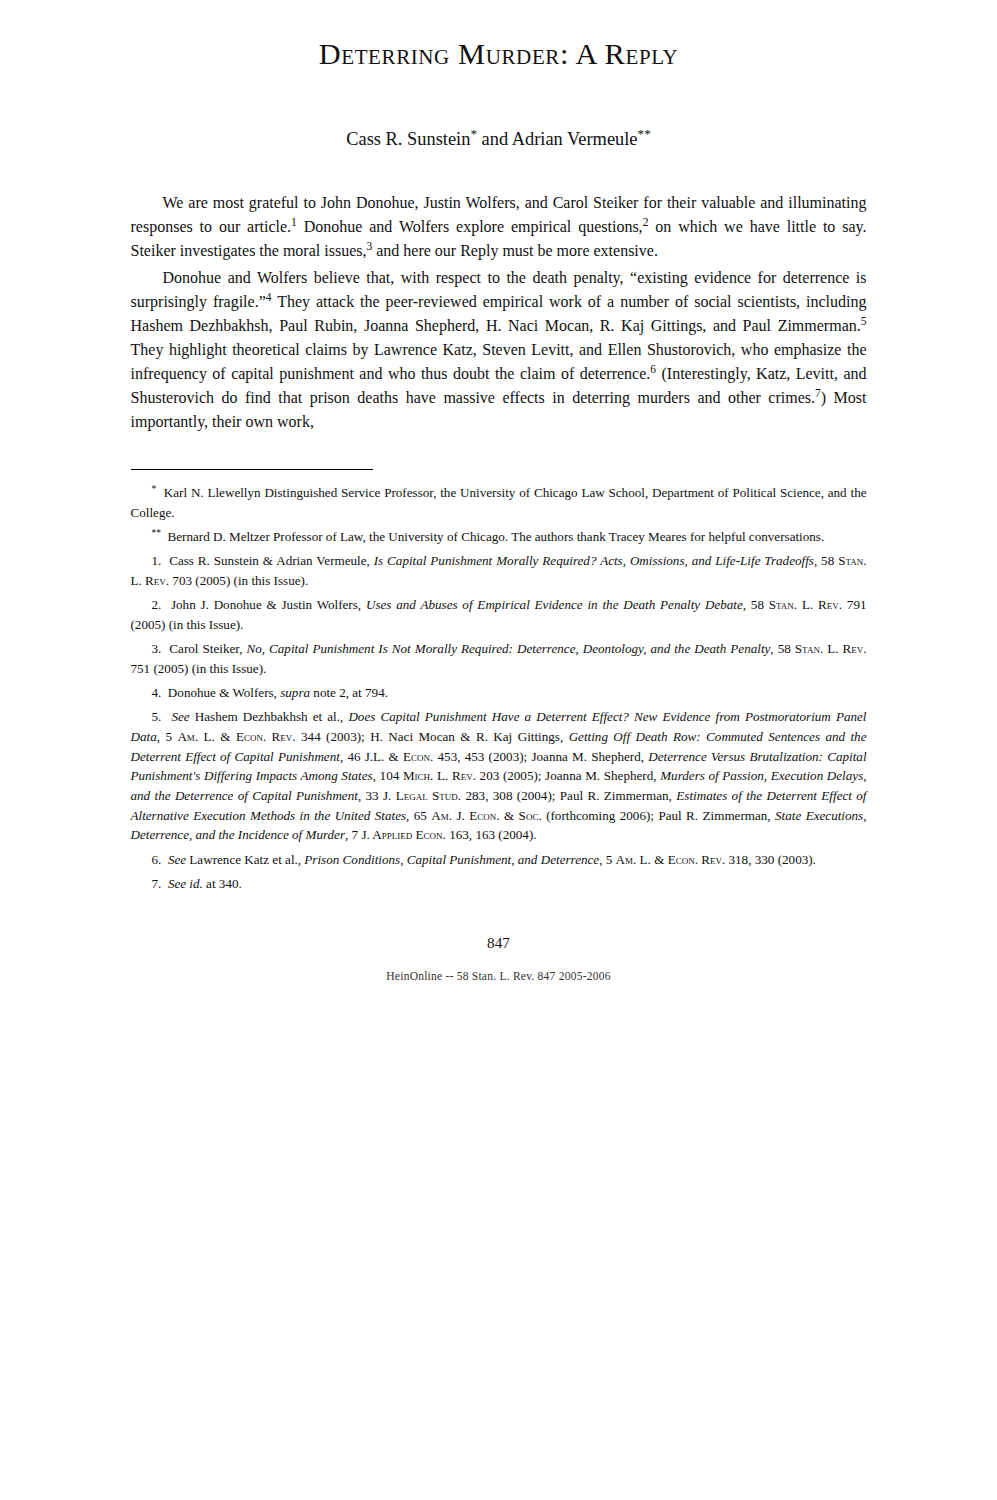Deterring Murder: A Reply
Cass R. Sunstein* and Adrian Vermeule**
We are most grateful to John Donohue, Justin Wolfers, and Carol Steiker for their valuable and illuminating responses to our article.1 Donohue and Wolfers explore empirical questions,2 on which we have little to say. Steiker investigates the moral issues,3 and here our Reply must be more extensive.
Donohue and Wolfers believe that, with respect to the death penalty, “existing evidence for deterrence is surprisingly fragile.”4 They attack the peer-reviewed empirical work of a number of social scientists, including Hashem Dezhbakhsh, Paul Rubin, Joanna Shepherd, H. Naci Mocan, R. Kaj Gittings, and Paul Zimmerman.5 They highlight theoretical claims by Lawrence Katz, Steven Levitt, and Ellen Shustorovich, who emphasize the infrequency of capital punishment and who thus doubt the claim of deterrence.6 (Interestingly, Katz, Levitt, and Shusterovich do find that prison deaths have massive effects in deterring murders and other crimes.7) Most importantly, their own work,
* Karl N. Llewellyn Distinguished Service Professor, the University of Chicago Law School, Department of Political Science, and the College.
** Bernard D. Meltzer Professor of Law, the University of Chicago. The authors thank Tracey Meares for helpful conversations.
1. Cass R. Sunstein & Adrian Vermeule, Is Capital Punishment Morally Required? Acts, Omissions, and Life-Life Tradeoffs, 58 Stan. L. Rev. 703 (2005) (in this Issue).
2. John J. Donohue & Justin Wolfers, Uses and Abuses of Empirical Evidence in the Death Penalty Debate, 58 Stan. L. Rev. 791 (2005) (in this Issue).
3. Carol Steiker, No, Capital Punishment Is Not Morally Required: Deterrence, Deontology, and the Death Penalty, 58 Stan. L. Rev. 751 (2005) (in this Issue).
4. Donohue & Wolfers, supra note 2, at 794.
5. See Hashem Dezhbakhsh et al., Does Capital Punishment Have a Deterrent Effect? New Evidence from Postmoratorium Panel Data, 5 Am. L. & Econ. Rev. 344 (2003); H. Naci Mocan & R. Kaj Gittings, Getting Off Death Row: Commuted Sentences and the Deterrent Effect of Capital Punishment, 46 J.L. & Econ. 453, 453 (2003); Joanna M. Shepherd, Deterrence Versus Brutalization: Capital Punishment's Differing Impacts Among States, 104 Mich. L. Rev. 203 (2005); Joanna M. Shepherd, Murders of Passion, Execution Delays, and the Deterrence of Capital Punishment, 33 J. Legal Stud. 283, 308 (2004); Paul R. Zimmerman, Estimates of the Deterrent Effect of Alternative Execution Methods in the United States, 65 Am. J. Econ. & Soc. (forthcoming 2006); Paul R. Zimmerman, State Executions, Deterrence, and the Incidence of Murder, 7 J. Applied Econ. 163, 163 (2004).
6. See Lawrence Katz et al., Prison Conditions, Capital Punishment, and Deterrence, 5 Am. L. & Econ. Rev. 318, 330 (2003).
7. See id. at 340.
847
HeinOnline -- 58 Stan. L. Rev. 847 2005-2006